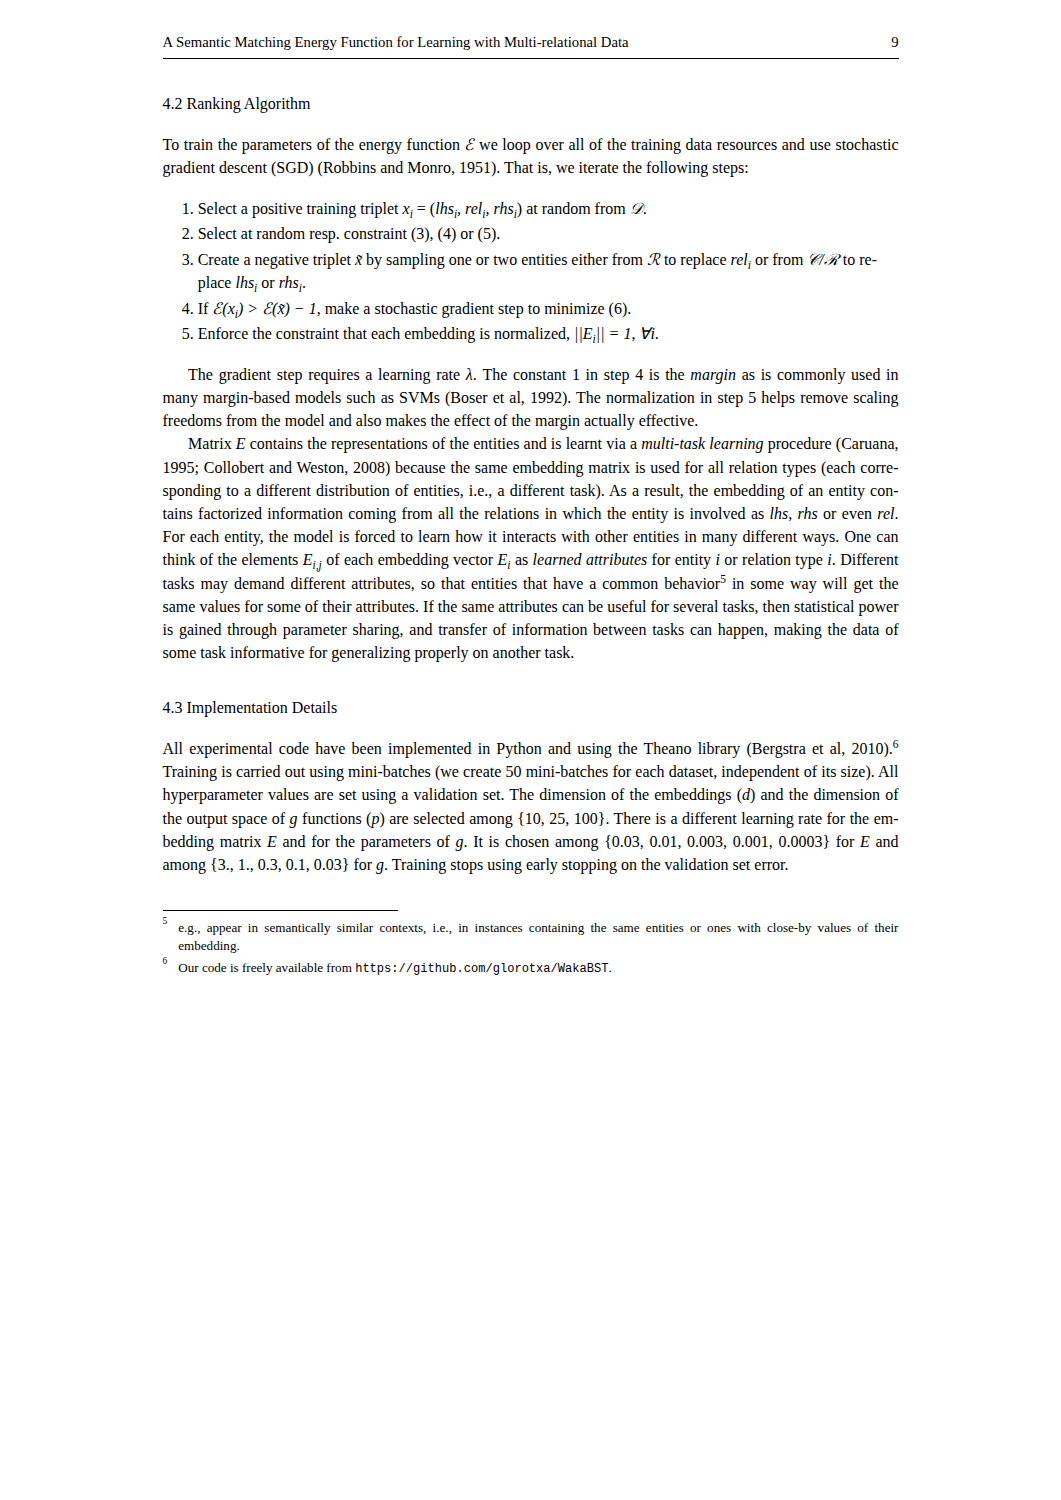A Semantic Matching Energy Function for Learning with Multi-relational Data 9
4.2 Ranking Algorithm
To train the parameters of the energy function ℰ we loop over all of the training data resources and use stochastic gradient descent (SGD) (Robbins and Monro, 1951). That is, we iterate the following steps:
Select a positive training triplet xi = (lhsi, reli, rhsi) at random from 𝒟.
Select at random resp. constraint (3), (4) or (5).
Create a negative triplet x̃ by sampling one or two entities either from ℛ to replace reli or from 𝒞/ℛ to replace lhsi or rhsi.
If ℰ(xi) > ℰ(x̃) − 1, make a stochastic gradient step to minimize (6).
Enforce the constraint that each embedding is normalized, ||Ei|| = 1, ∀i.
The gradient step requires a learning rate λ. The constant 1 in step 4 is the margin as is commonly used in many margin-based models such as SVMs (Boser et al, 1992). The normalization in step 5 helps remove scaling freedoms from the model and also makes the effect of the margin actually effective.
Matrix E contains the representations of the entities and is learnt via a multi-task learning procedure (Caruana, 1995; Collobert and Weston, 2008) because the same embedding matrix is used for all relation types (each corresponding to a different distribution of entities, i.e., a different task). As a result, the embedding of an entity contains factorized information coming from all the relations in which the entity is involved as lhs, rhs or even rel. For each entity, the model is forced to learn how it interacts with other entities in many different ways. One can think of the elements Ei,j of each embedding vector Ei as learned attributes for entity i or relation type i. Different tasks may demand different attributes, so that entities that have a common behavior5 in some way will get the same values for some of their attributes. If the same attributes can be useful for several tasks, then statistical power is gained through parameter sharing, and transfer of information between tasks can happen, making the data of some task informative for generalizing properly on another task.
4.3 Implementation Details
All experimental code have been implemented in Python and using the Theano library (Bergstra et al, 2010).6 Training is carried out using mini-batches (we create 50 mini-batches for each dataset, independent of its size). All hyperparameter values are set using a validation set. The dimension of the embeddings (d) and the dimension of the output space of g functions (p) are selected among {10, 25, 100}. There is a different learning rate for the embedding matrix E and for the parameters of g. It is chosen among {0.03, 0.01, 0.003, 0.001, 0.0003} for E and among {3., 1., 0.3, 0.1, 0.03} for g. Training stops using early stopping on the validation set error.
5 e.g., appear in semantically similar contexts, i.e., in instances containing the same entities or ones with close-by values of their embedding.
6 Our code is freely available from https://github.com/glorotxa/WakaBST.